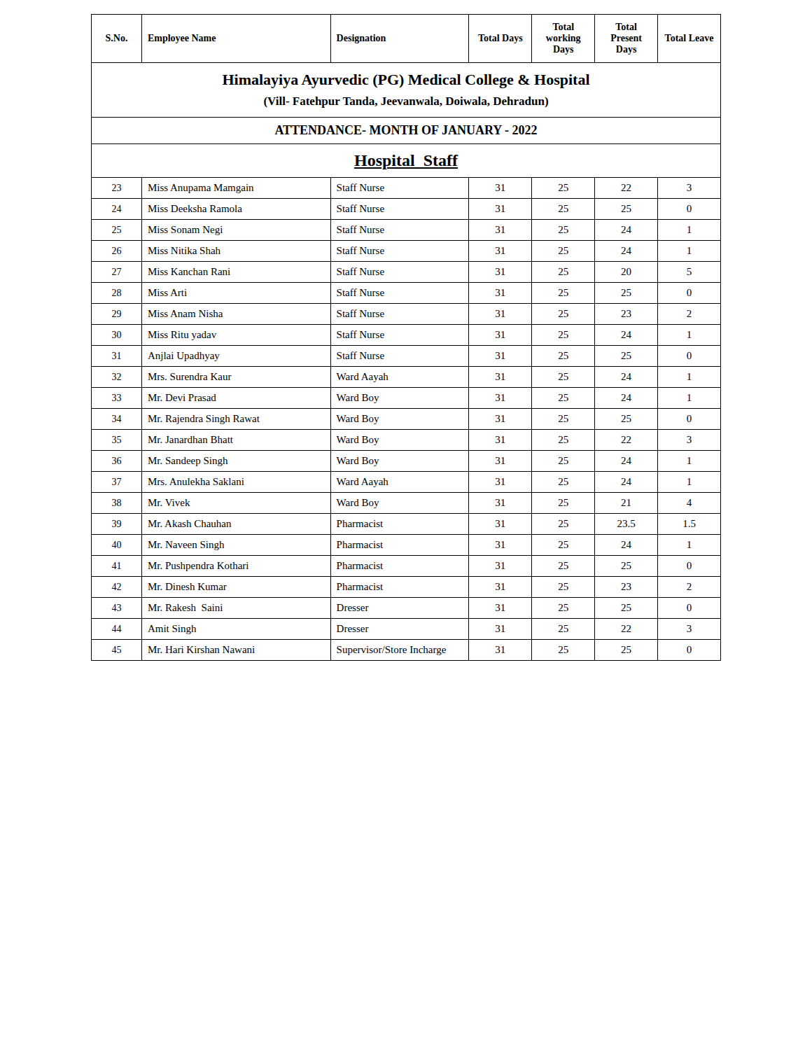| Himalayiya Ayurvedic (PG) Medical College & Hospital (Vill- Fatehpur Tanda, Jeevanwala, Doiwala, Dehradun) |
| ATTENDANCE- MONTH OF JANUARY - 2022 |
| Hospital Staff |
| S.No. | Employee Name | Designation | Total Days | Total working Days | Total Present Days | Total Leave |
| 23 | Miss Anupama Mamgain | Staff Nurse | 31 | 25 | 22 | 3 |
| 24 | Miss Deeksha Ramola | Staff Nurse | 31 | 25 | 25 | 0 |
| 25 | Miss Sonam Negi | Staff Nurse | 31 | 25 | 24 | 1 |
| 26 | Miss Nitika Shah | Staff Nurse | 31 | 25 | 24 | 1 |
| 27 | Miss Kanchan Rani | Staff Nurse | 31 | 25 | 20 | 5 |
| 28 | Miss Arti | Staff Nurse | 31 | 25 | 25 | 0 |
| 29 | Miss Anam Nisha | Staff Nurse | 31 | 25 | 23 | 2 |
| 30 | Miss Ritu yadav | Staff Nurse | 31 | 25 | 24 | 1 |
| 31 | Anjlai Upadhyay | Staff Nurse | 31 | 25 | 25 | 0 |
| 32 | Mrs. Surendra Kaur | Ward Aayah | 31 | 25 | 24 | 1 |
| 33 | Mr. Devi Prasad | Ward Boy | 31 | 25 | 24 | 1 |
| 34 | Mr. Rajendra Singh Rawat | Ward Boy | 31 | 25 | 25 | 0 |
| 35 | Mr. Janardhan Bhatt | Ward Boy | 31 | 25 | 22 | 3 |
| 36 | Mr. Sandeep Singh | Ward Boy | 31 | 25 | 24 | 1 |
| 37 | Mrs. Anulekha Saklani | Ward Aayah | 31 | 25 | 24 | 1 |
| 38 | Mr. Vivek | Ward Boy | 31 | 25 | 21 | 4 |
| 39 | Mr. Akash Chauhan | Pharmacist | 31 | 25 | 23.5 | 1.5 |
| 40 | Mr. Naveen Singh | Pharmacist | 31 | 25 | 24 | 1 |
| 41 | Mr. Pushpendra Kothari | Pharmacist | 31 | 25 | 25 | 0 |
| 42 | Mr. Dinesh Kumar | Pharmacist | 31 | 25 | 23 | 2 |
| 43 | Mr. Rakesh Saini | Dresser | 31 | 25 | 25 | 0 |
| 44 | Amit Singh | Dresser | 31 | 25 | 22 | 3 |
| 45 | Mr. Hari Kirshan Nawani | Supervisor/Store Incharge | 31 | 25 | 25 | 0 |